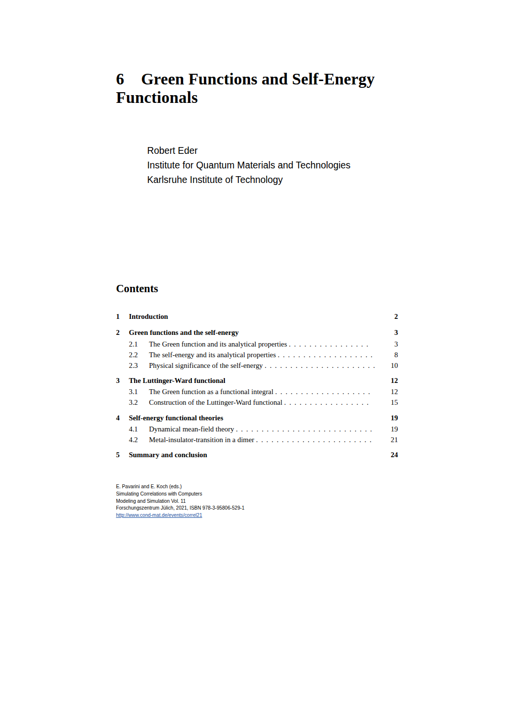6 Green Functions and Self-Energy Functionals
Robert Eder
Institute for Quantum Materials and Technologies
Karlsruhe Institute of Technology
Contents
| 1 | Introduction | 2 |
| 2 | Green functions and the self-energy | 3 |
| | 2.1 | The Green function and its analytical properties . . . . . . . . . . . . . . . . | 3 |
| | 2.2 | The self-energy and its analytical properties . . . . . . . . . . . . . . . . . . . | 8 |
| | 2.3 | Physical significance of the self-energy . . . . . . . . . . . . . . . . . . . . . . | 10 |
| 3 | The Luttinger-Ward functional | 12 |
| | 3.1 | The Green function as a functional integral . . . . . . . . . . . . . . . . . . . | 12 |
| | 3.2 | Construction of the Luttinger-Ward functional . . . . . . . . . . . . . . . . . | 15 |
| 4 | Self-energy functional theories | 19 |
| | 4.1 | Dynamical mean-field theory . . . . . . . . . . . . . . . . . . . . . . . . . . . | 19 |
| | 4.2 | Metal-insulator-transition in a dimer . . . . . . . . . . . . . . . . . . . . . . . | 21 |
| 5 | Summary and conclusion | 24 |
E. Pavarini and E. Koch (eds.)
Simulating Correlations with Computers
Modeling and Simulation Vol. 11
Forschungszentrum Jülich, 2021, ISBN 978-3-95806-529-1
http://www.cond-mat.de/events/correl21